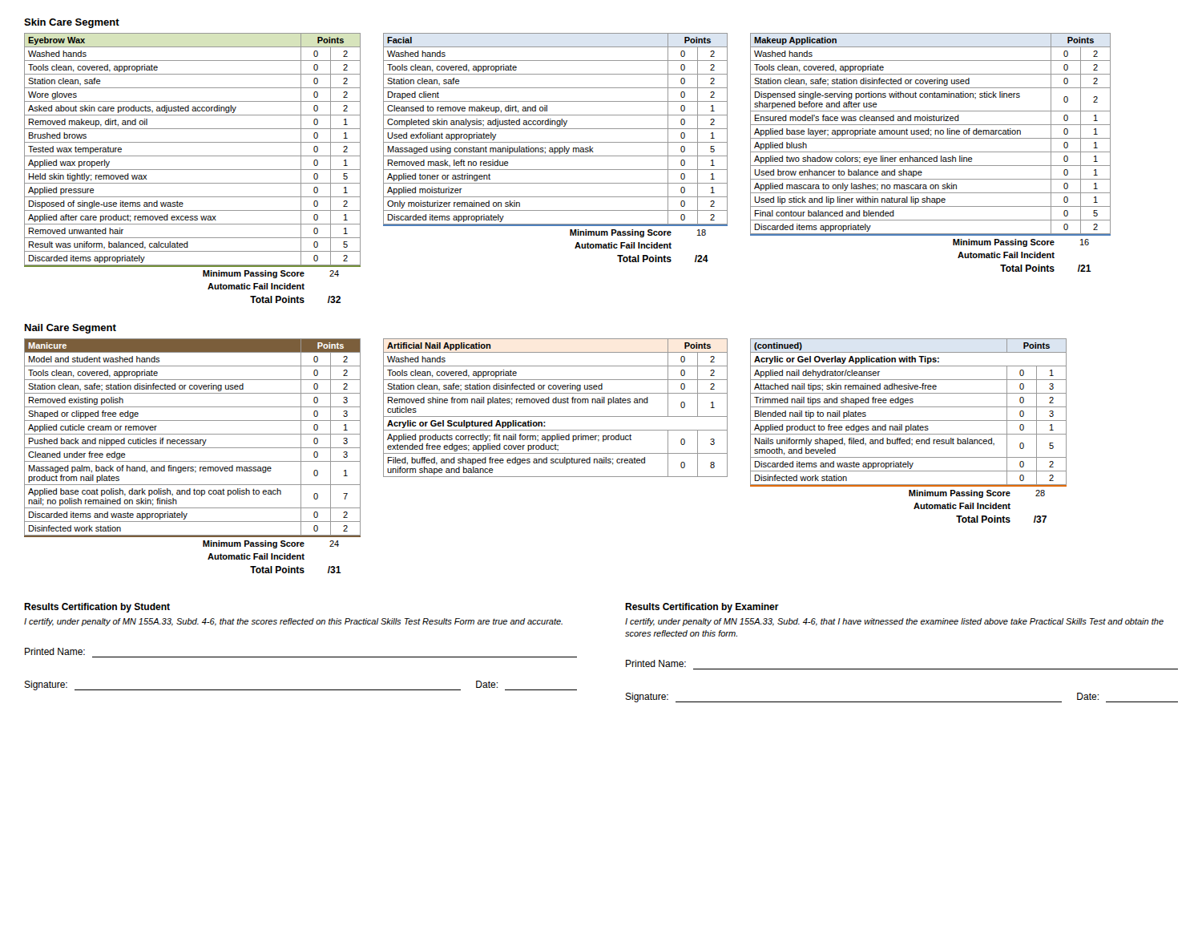Skin Care Segment
| Eyebrow Wax | Points |
| --- | --- |
| Washed hands | 0 | 2 |
| Tools clean, covered, appropriate | 0 | 2 |
| Station clean, safe | 0 | 2 |
| Wore gloves | 0 | 2 |
| Asked about skin care products, adjusted accordingly | 0 | 2 |
| Removed makeup, dirt, and oil | 0 | 1 |
| Brushed brows | 0 | 1 |
| Tested wax temperature | 0 | 2 |
| Applied wax properly | 0 | 1 |
| Held skin tightly; removed wax | 0 | 5 |
| Applied pressure | 0 | 1 |
| Disposed of single-use items and waste | 0 | 2 |
| Applied after care product; removed excess wax | 0 | 1 |
| Removed unwanted hair | 0 | 1 |
| Result was uniform, balanced, calculated | 0 | 5 |
| Discarded items appropriately | 0 | 2 |
| Minimum Passing Score | 24 |
| Automatic Fail Incident | |
| Total Points | /32 |
| Facial | Points |
| --- | --- |
| Washed hands | 0 | 2 |
| Tools clean, covered, appropriate | 0 | 2 |
| Station clean, safe | 0 | 2 |
| Draped client | 0 | 2 |
| Cleansed to remove makeup, dirt, and oil | 0 | 1 |
| Completed skin analysis; adjusted accordingly | 0 | 2 |
| Used exfoliant appropriately | 0 | 1 |
| Massaged using constant manipulations; apply mask | 0 | 5 |
| Removed mask, left no residue | 0 | 1 |
| Applied toner or astringent | 0 | 1 |
| Applied moisturizer | 0 | 1 |
| Only moisturizer remained on skin | 0 | 2 |
| Discarded items appropriately | 0 | 2 |
| Minimum Passing Score | 18 |
| Automatic Fail Incident | |
| Total Points | /24 |
| Makeup Application | Points |
| --- | --- |
| Washed hands | 0 | 2 |
| Tools clean, covered, appropriate | 0 | 2 |
| Station clean, safe; station disinfected or covering used | 0 | 2 |
| Dispensed single-serving portions without contamination; stick liners sharpened before and after use | 0 | 2 |
| Ensured model's face was cleansed and moisturized | 0 | 1 |
| Applied base layer; appropriate amount used; no line of demarcation | 0 | 1 |
| Applied blush | 0 | 1 |
| Applied two shadow colors; eye liner enhanced lash line | 0 | 1 |
| Used brow enhancer to balance and shape | 0 | 1 |
| Applied mascara to only lashes; no mascara on skin | 0 | 1 |
| Used lip stick and lip liner within natural lip shape | 0 | 1 |
| Final contour balanced and blended | 0 | 5 |
| Discarded items appropriately | 0 | 2 |
| Minimum Passing Score | 16 |
| Automatic Fail Incident | |
| Total Points | /21 |
Nail Care Segment
| Manicure | Points |
| --- | --- |
| Model and student washed hands | 0 | 2 |
| Tools clean, covered, appropriate | 0 | 2 |
| Station clean, safe; station disinfected or covering used | 0 | 2 |
| Removed existing polish | 0 | 3 |
| Shaped or clipped free edge | 0 | 3 |
| Applied cuticle cream or remover | 0 | 1 |
| Pushed back and nipped cuticles if necessary | 0 | 3 |
| Cleaned under free edge | 0 | 3 |
| Massaged palm, back of hand, and fingers; removed massage product from nail plates | 0 | 1 |
| Applied base coat polish, dark polish, and top coat polish to each nail; no polish remained on skin; finish | 0 | 7 |
| Discarded items and waste appropriately | 0 | 2 |
| Disinfected work station | 0 | 2 |
| Minimum Passing Score | 24 |
| Automatic Fail Incident | |
| Total Points | /31 |
| Artificial Nail Application | Points |
| --- | --- |
| Washed hands | 0 | 2 |
| Tools clean, covered, appropriate | 0 | 2 |
| Station clean, safe; station disinfected or covering used | 0 | 2 |
| Removed shine from nail plates; removed dust from nail plates and cuticles | 0 | 1 |
| Acrylic or Gel Sculptured Application: |
| Applied products correctly; fit nail form; applied primer; product extended free edges; applied cover product; | 0 | 3 |
| Filed, buffed, and shaped free edges and sculptured nails; created uniform shape and balance | 0 | 8 |
| (continued) | Points |
| --- | --- |
| Acrylic or Gel Overlay Application with Tips: |
| Applied nail dehydrator/cleanser | 0 | 1 |
| Attached nail tips; skin remained adhesive-free | 0 | 3 |
| Trimmed nail tips and shaped free edges | 0 | 2 |
| Blended nail tip to nail plates | 0 | 3 |
| Applied product to free edges and nail plates | 0 | 1 |
| Nails uniformly shaped, filed, and buffed; end result balanced, smooth, and beveled | 0 | 5 |
| Discarded items and waste appropriately | 0 | 2 |
| Disinfected work station | 0 | 2 |
| Minimum Passing Score | 28 |
| Automatic Fail Incident | |
| Total Points | /37 |
Results Certification by Student
I certify, under penalty of MN 155A.33, Subd. 4-6, that the scores reflected on this Practical Skills Test Results Form are true and accurate.
Printed Name:
Signature: Date:
Results Certification by Examiner
I certify, under penalty of MN 155A.33, Subd. 4-6, that I have witnessed the examinee listed above take Practical Skills Test and obtain the scores reflected on this form.
Printed Name:
Signature: Date: